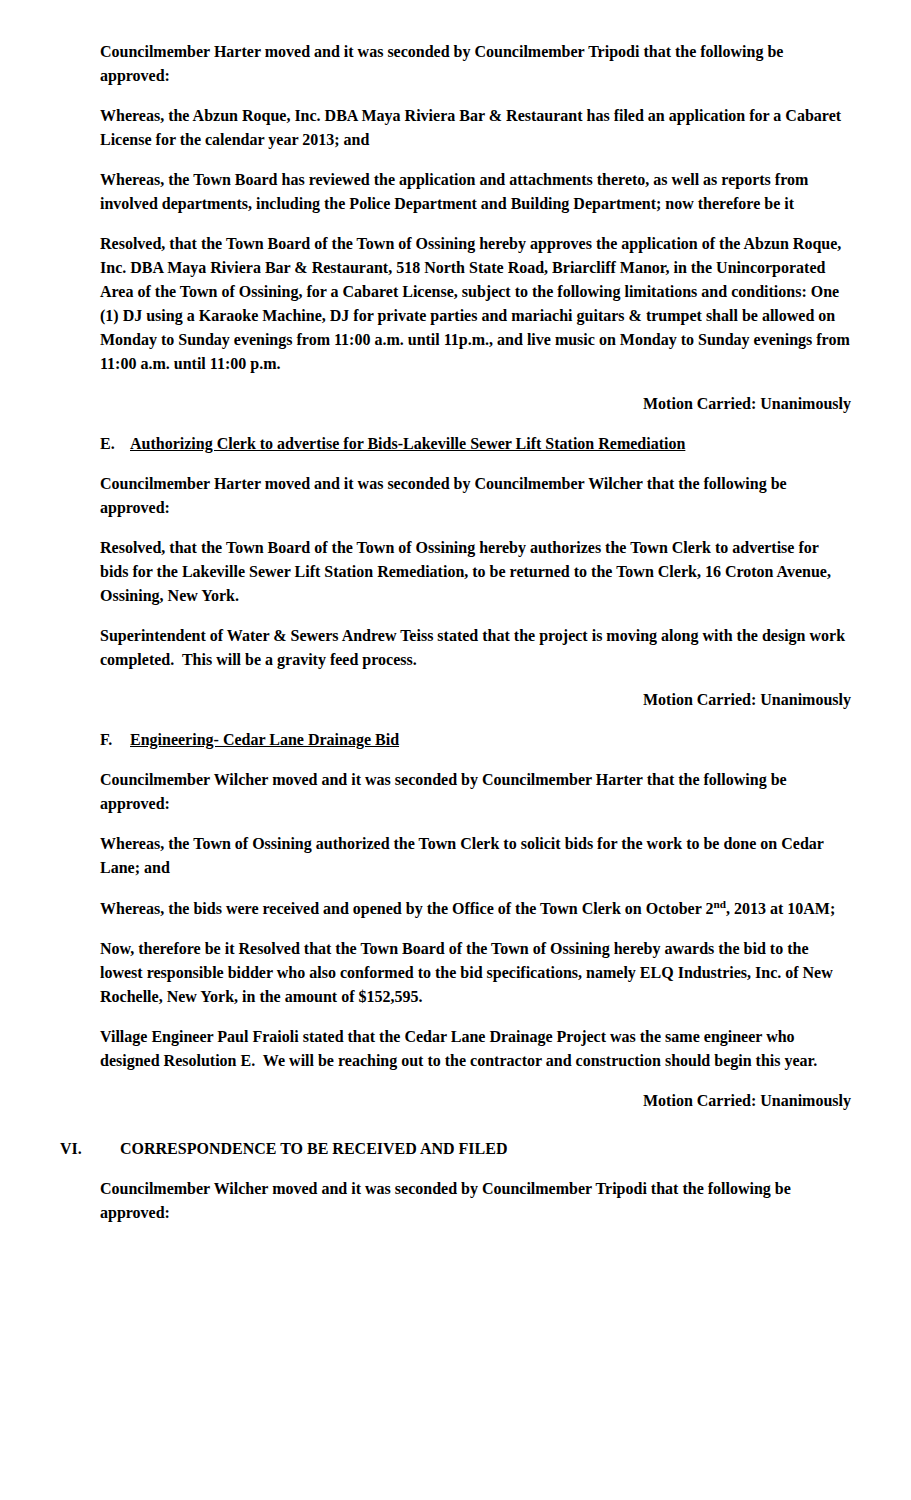Councilmember Harter moved and it was seconded by Councilmember Tripodi that the following be approved:
Whereas, the Abzun Roque, Inc. DBA Maya Riviera Bar & Restaurant has filed an application for a Cabaret License for the calendar year 2013; and
Whereas, the Town Board has reviewed the application and attachments thereto, as well as reports from involved departments, including the Police Department and Building Department; now therefore be it
Resolved, that the Town Board of the Town of Ossining hereby approves the application of the Abzun Roque, Inc. DBA Maya Riviera Bar & Restaurant, 518 North State Road, Briarcliff Manor, in the Unincorporated Area of the Town of Ossining, for a Cabaret License, subject to the following limitations and conditions: One (1) DJ using a Karaoke Machine, DJ for private parties and mariachi guitars & trumpet shall be allowed on Monday to Sunday evenings from 11:00 a.m. until 11p.m., and live music on Monday to Sunday evenings from 11:00 a.m. until 11:00 p.m.
Motion Carried: Unanimously
E. Authorizing Clerk to advertise for Bids-Lakeville Sewer Lift Station Remediation
Councilmember Harter moved and it was seconded by Councilmember Wilcher that the following be approved:
Resolved, that the Town Board of the Town of Ossining hereby authorizes the Town Clerk to advertise for bids for the Lakeville Sewer Lift Station Remediation, to be returned to the Town Clerk, 16 Croton Avenue, Ossining, New York.
Superintendent of Water & Sewers Andrew Teiss stated that the project is moving along with the design work completed. This will be a gravity feed process.
Motion Carried: Unanimously
F. Engineering- Cedar Lane Drainage Bid
Councilmember Wilcher moved and it was seconded by Councilmember Harter that the following be approved:
Whereas, the Town of Ossining authorized the Town Clerk to solicit bids for the work to be done on Cedar Lane; and
Whereas, the bids were received and opened by the Office of the Town Clerk on October 2nd, 2013 at 10AM;
Now, therefore be it Resolved that the Town Board of the Town of Ossining hereby awards the bid to the lowest responsible bidder who also conformed to the bid specifications, namely ELQ Industries, Inc. of New Rochelle, New York, in the amount of $152,595.
Village Engineer Paul Fraioli stated that the Cedar Lane Drainage Project was the same engineer who designed Resolution E. We will be reaching out to the contractor and construction should begin this year.
Motion Carried: Unanimously
VI. CORRESPONDENCE TO BE RECEIVED AND FILED
Councilmember Wilcher moved and it was seconded by Councilmember Tripodi that the following be approved: